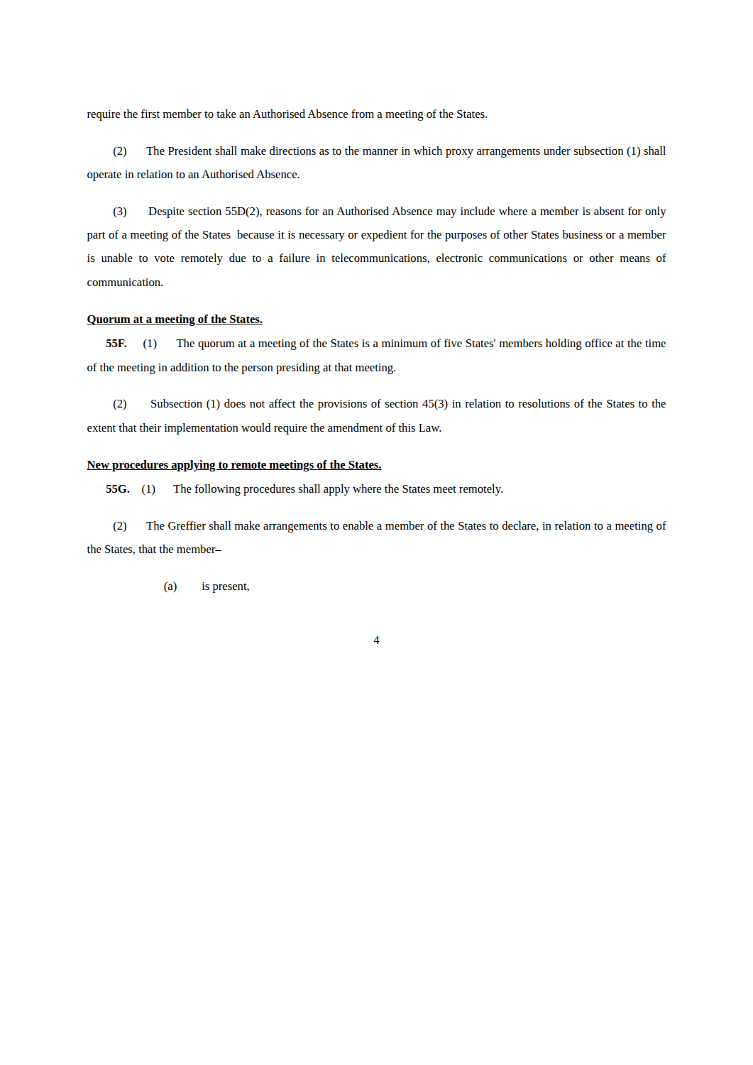require the first member to take an Authorised Absence from a meeting of the States.
(2) The President shall make directions as to the manner in which proxy arrangements under subsection (1) shall operate in relation to an Authorised Absence.
(3) Despite section 55D(2), reasons for an Authorised Absence may include where a member is absent for only part of a meeting of the States because it is necessary or expedient for the purposes of other States business or a member is unable to vote remotely due to a failure in telecommunications, electronic communications or other means of communication.
Quorum at a meeting of the States.
55F. (1) The quorum at a meeting of the States is a minimum of five States' members holding office at the time of the meeting in addition to the person presiding at that meeting.
(2) Subsection (1) does not affect the provisions of section 45(3) in relation to resolutions of the States to the extent that their implementation would require the amendment of this Law.
New procedures applying to remote meetings of the States.
55G. (1) The following procedures shall apply where the States meet remotely.
(2) The Greffier shall make arrangements to enable a member of the States to declare, in relation to a meeting of the States, that the member–
(a) is present,
4